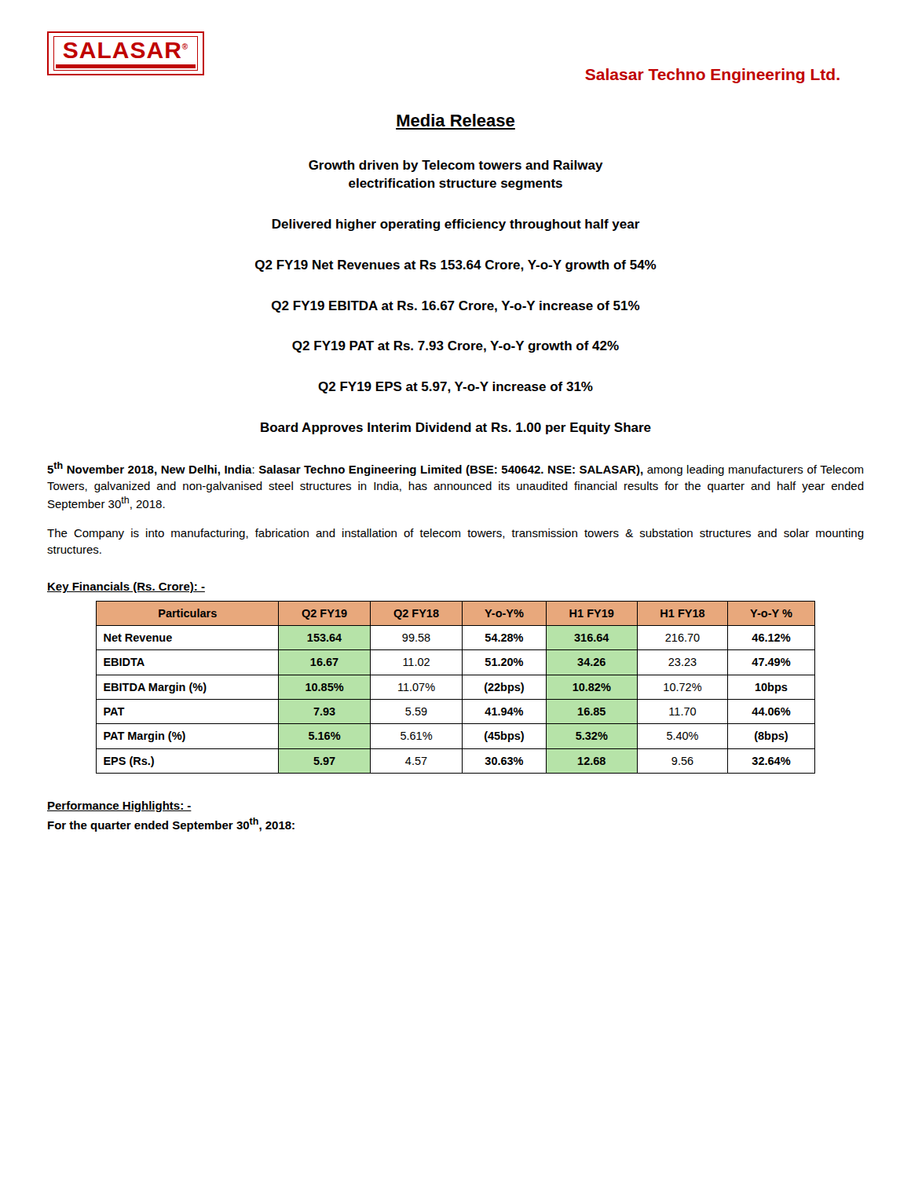SALASAR®
Salasar Techno Engineering Ltd.
Media Release
Growth driven by Telecom towers and Railway
electrification structure segments
Delivered higher operating efficiency throughout half year
Q2 FY19 Net Revenues at Rs 153.64 Crore, Y-o-Y growth of 54%
Q2 FY19 EBITDA at Rs. 16.67 Crore, Y-o-Y increase of 51%
Q2 FY19 PAT at Rs. 7.93 Crore, Y-o-Y growth of 42%
Q2 FY19 EPS at 5.97, Y-o-Y increase of 31%
Board Approves Interim Dividend at Rs. 1.00 per Equity Share
5th November 2018, New Delhi, India: Salasar Techno Engineering Limited (BSE: 540642. NSE: SALASAR), among leading manufacturers of Telecom Towers, galvanized and non-galvanised steel structures in India, has announced its unaudited financial results for the quarter and half year ended September 30th, 2018.
The Company is into manufacturing, fabrication and installation of telecom towers, transmission towers & substation structures and solar mounting structures.
Key Financials (Rs. Crore): -
| Particulars | Q2 FY19 | Q2 FY18 | Y-o-Y% | H1 FY19 | H1 FY18 | Y-o-Y % |
| --- | --- | --- | --- | --- | --- | --- |
| Net Revenue | 153.64 | 99.58 | 54.28% | 316.64 | 216.70 | 46.12% |
| EBIDTA | 16.67 | 11.02 | 51.20% | 34.26 | 23.23 | 47.49% |
| EBITDA Margin (%) | 10.85% | 11.07% | (22bps) | 10.82% | 10.72% | 10bps |
| PAT | 7.93 | 5.59 | 41.94% | 16.85 | 11.70 | 44.06% |
| PAT Margin (%) | 5.16% | 5.61% | (45bps) | 5.32% | 5.40% | (8bps) |
| EPS (Rs.) | 5.97 | 4.57 | 30.63% | 12.68 | 9.56 | 32.64% |
Performance Highlights: -
For the quarter ended September 30th, 2018: